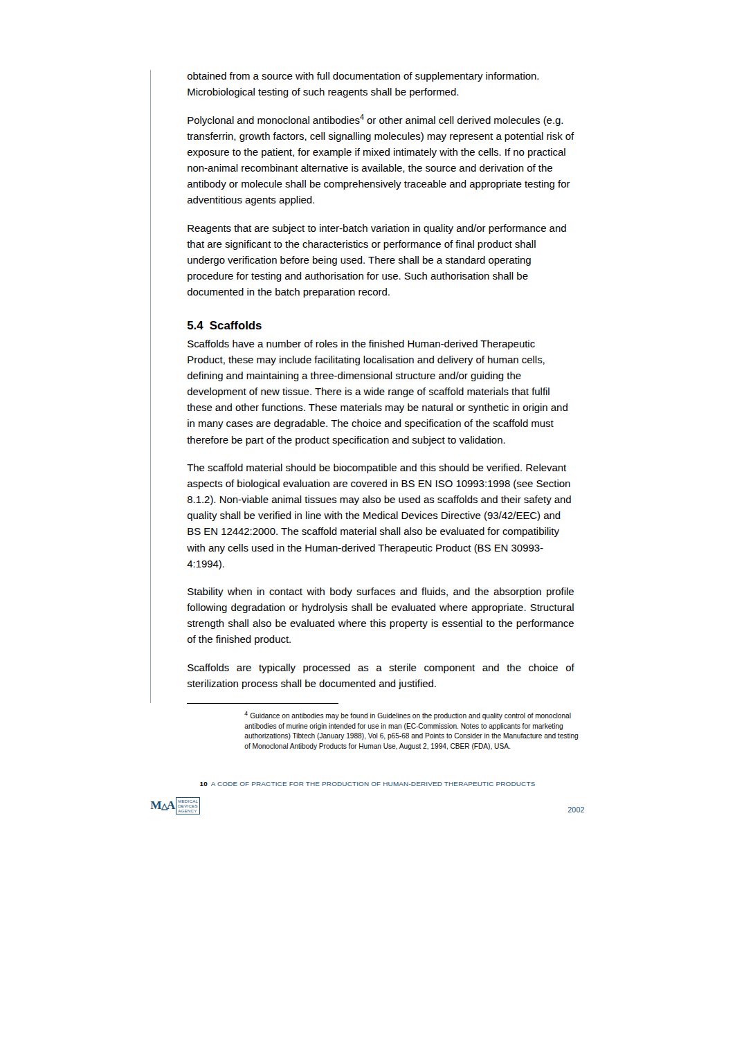obtained from a source with full documentation of supplementary information. Microbiological testing of such reagents shall be performed.
Polyclonal and monoclonal antibodies4 or other animal cell derived molecules (e.g. transferrin, growth factors, cell signalling molecules) may represent a potential risk of exposure to the patient, for example if mixed intimately with the cells. If no practical non-animal recombinant alternative is available, the source and derivation of the antibody or molecule shall be comprehensively traceable and appropriate testing for adventitious agents applied.
Reagents that are subject to inter-batch variation in quality and/or performance and that are significant to the characteristics or performance of final product shall undergo verification before being used. There shall be a standard operating procedure for testing and authorisation for use. Such authorisation shall be documented in the batch preparation record.
5.4 Scaffolds
Scaffolds have a number of roles in the finished Human-derived Therapeutic Product, these may include facilitating localisation and delivery of human cells, defining and maintaining a three-dimensional structure and/or guiding the development of new tissue. There is a wide range of scaffold materials that fulfil these and other functions. These materials may be natural or synthetic in origin and in many cases are degradable. The choice and specification of the scaffold must therefore be part of the product specification and subject to validation.
The scaffold material should be biocompatible and this should be verified. Relevant aspects of biological evaluation are covered in BS EN ISO 10993:1998 (see Section 8.1.2). Non-viable animal tissues may also be used as scaffolds and their safety and quality shall be verified in line with the Medical Devices Directive (93/42/EEC) and BS EN 12442:2000. The scaffold material shall also be evaluated for compatibility with any cells used in the Human-derived Therapeutic Product (BS EN 30993-4:1994).
Stability when in contact with body surfaces and fluids, and the absorption profile following degradation or hydrolysis shall be evaluated where appropriate. Structural strength shall also be evaluated where this property is essential to the performance of the finished product.
Scaffolds are typically processed as a sterile component and the choice of sterilization process shall be documented and justified.
4 Guidance on antibodies may be found in Guidelines on the production and quality control of monoclonal antibodies of murine origin intended for use in man (EC-Commission. Notes to applicants for marketing authorizations) Tibtech (January 1988), Vol 6, p65-68 and Points to Consider in the Manufacture and testing of Monoclonal Antibody Products for Human Use, August 2, 1994, CBER (FDA), USA.
10 A CODE OF PRACTICE FOR THE PRODUCTION OF HUMAN-DERIVED THERAPEUTIC PRODUCTS
M△A Medical
Devices
Agency
2002